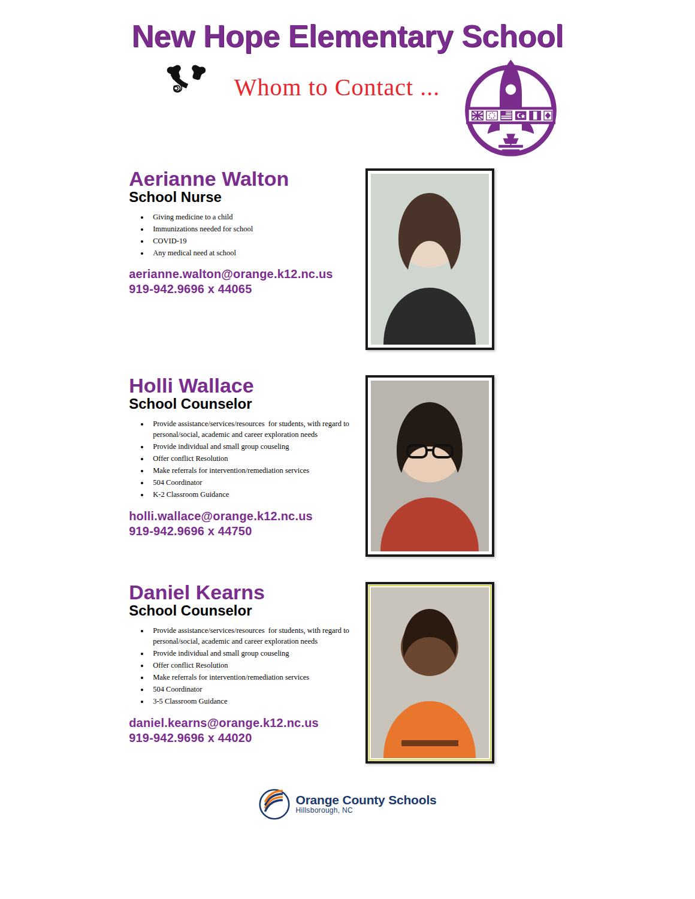New Hope Elementary School
Whom to Contact ...
Aerianne Walton
School Nurse
Giving medicine to a child
Immunizations needed for school
COVID-19
Any medical need at school
aerianne.walton@orange.k12.nc.us
919-942.9696 x 44065
Holli Wallace
School Counselor
Provide assistance/services/resources for students, with regard to personal/social, academic and career exploration needs
Provide individual and small group couseling
Offer conflict Resolution
Make referrals for intervention/remediation services
504 Coordinator
K-2 Classroom Guidance
holli.wallace@orange.k12.nc.us
919-942.9696 x 44750
Daniel Kearns
School Counselor
Provide assistance/services/resources for students, with regard to personal/social, academic and career exploration needs
Provide individual and small group couseling
Offer conflict Resolution
Make referrals for intervention/remediation services
504 Coordinator
3-5 Classroom Guidance
daniel.kearns@orange.k12.nc.us
919-942.9696 x 44020
Orange County Schools
Hillsborough, NC